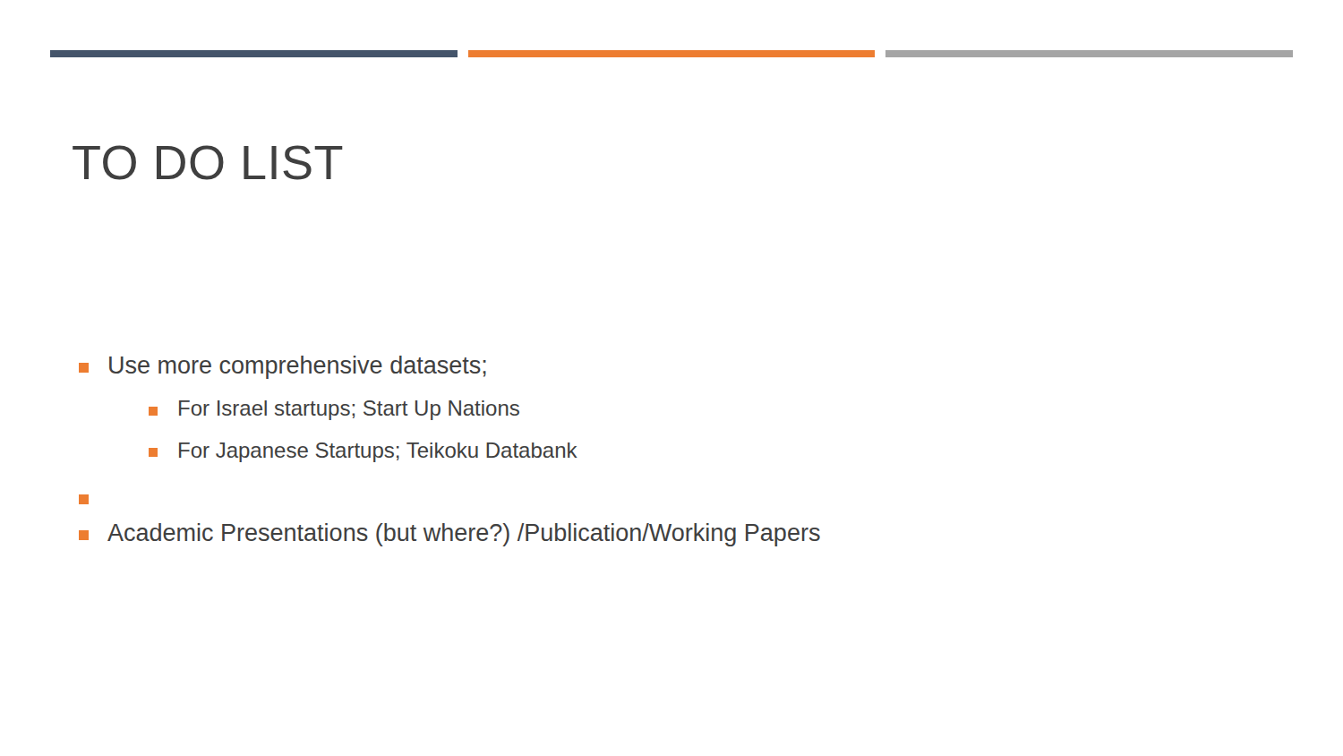TO DO LIST
Use more comprehensive datasets;
For Israel startups; Start Up Nations
For Japanese Startups; Teikoku Databank
Academic Presentations (but where?) /Publication/Working Papers